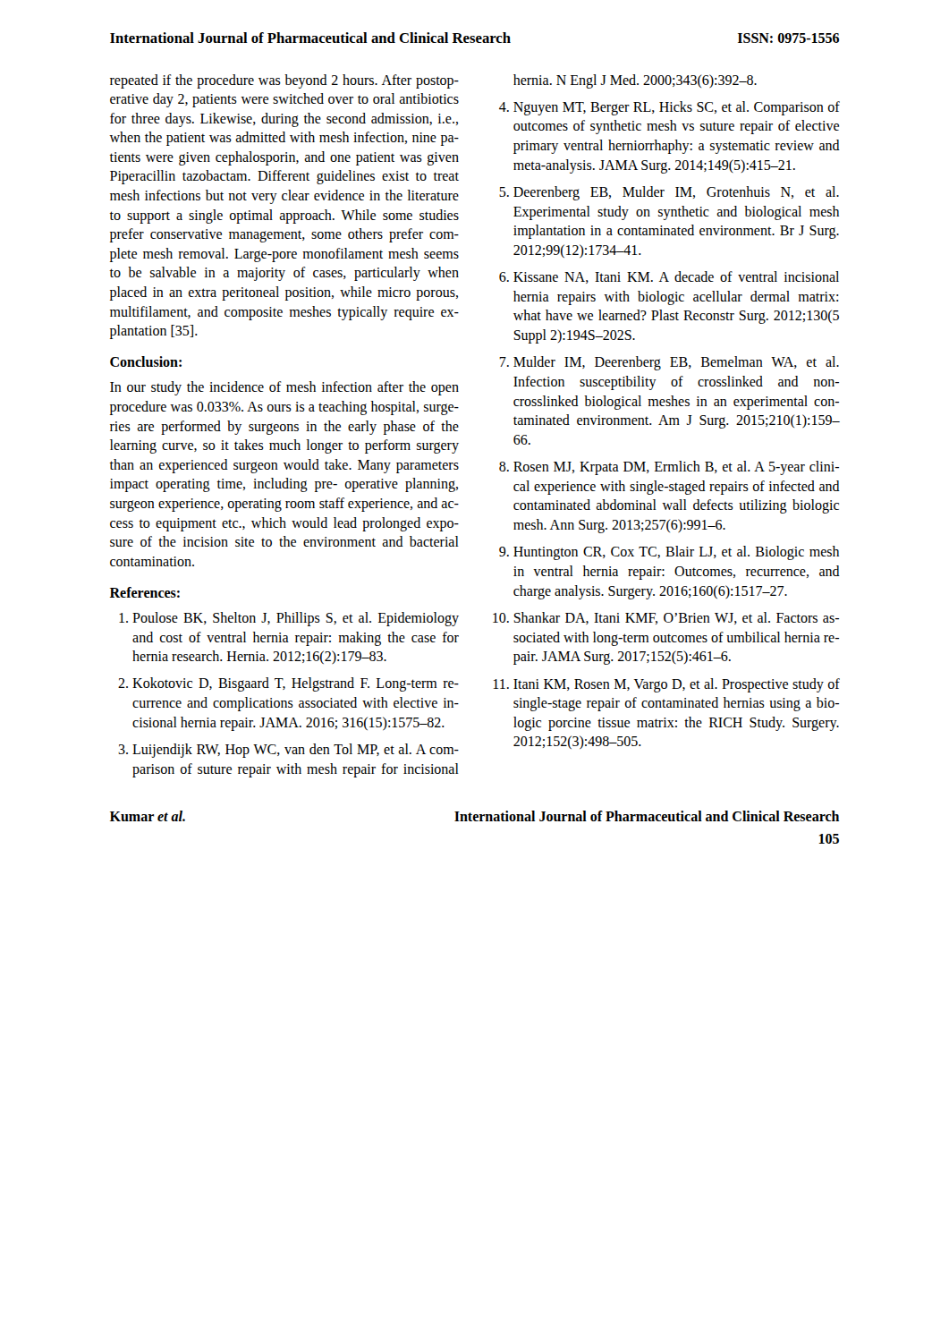International Journal of Pharmaceutical and Clinical Research ISSN: 0975-1556
repeated if the procedure was beyond 2 hours. After postoperative day 2, patients were switched over to oral antibiotics for three days. Likewise, during the second admission, i.e., when the patient was admitted with mesh infection, nine patients were given cephalosporin, and one patient was given Piperacillin tazobactam. Different guidelines exist to treat mesh infections but not very clear evidence in the literature to support a single optimal approach. While some studies prefer conservative management, some others prefer complete mesh removal. Large-pore monofilament mesh seems to be salvable in a majority of cases, particularly when placed in an extra peritoneal position, while micro porous, multifilament, and composite meshes typically require explantation [35].
Conclusion:
In our study the incidence of mesh infection after the open procedure was 0.033%. As ours is a teaching hospital, surgeries are performed by surgeons in the early phase of the learning curve, so it takes much longer to perform surgery than an experienced surgeon would take. Many parameters impact operating time, including pre- operative planning, surgeon experience, operating room staff experience, and access to equipment etc., which would lead prolonged exposure of the incision site to the environment and bacterial contamination.
References:
Poulose BK, Shelton J, Phillips S, et al. Epidemiology and cost of ventral hernia repair: making the case for hernia research. Hernia. 2012;16(2):179–83.
Kokotovic D, Bisgaard T, Helgstrand F. Long-term recurrence and complications associated with elective incisional hernia repair. JAMA. 2016; 316(15):1575–82.
Luijendijk RW, Hop WC, van den Tol MP, et al. A comparison of suture repair with mesh repair for incisional hernia. N Engl J Med. 2000;343(6):392–8.
Nguyen MT, Berger RL, Hicks SC, et al. Comparison of outcomes of synthetic mesh vs suture repair of elective primary ventral herniorrhaphy: a systematic review and meta-analysis. JAMA Surg. 2014;149(5):415–21.
Deerenberg EB, Mulder IM, Grotenhuis N, et al. Experimental study on synthetic and biological mesh implantation in a contaminated environment. Br J Surg. 2012;99(12):1734–41.
Kissane NA, Itani KM. A decade of ventral incisional hernia repairs with biologic acellular dermal matrix: what have we learned? Plast Reconstr Surg. 2012;130(5 Suppl 2):194S–202S.
Mulder IM, Deerenberg EB, Bemelman WA, et al. Infection susceptibility of crosslinked and non-crosslinked biological meshes in an experimental contaminated environment. Am J Surg. 2015;210(1):159–66.
Rosen MJ, Krpata DM, Ermlich B, et al. A 5-year clinical experience with single-staged repairs of infected and contaminated abdominal wall defects utilizing biologic mesh. Ann Surg. 2013;257(6):991–6.
Huntington CR, Cox TC, Blair LJ, et al. Biologic mesh in ventral hernia repair: Outcomes, recurrence, and charge analysis. Surgery. 2016;160(6):1517–27.
Shankar DA, Itani KMF, O’Brien WJ, et al. Factors associated with long-term outcomes of umbilical hernia repair. JAMA Surg. 2017;152(5):461–6.
Itani KM, Rosen M, Vargo D, et al. Prospective study of single-stage repair of contaminated hernias using a biologic porcine tissue matrix: the RICH Study. Surgery. 2012;152(3):498–505.
Kumar et al. International Journal of Pharmaceutical and Clinical Research
105